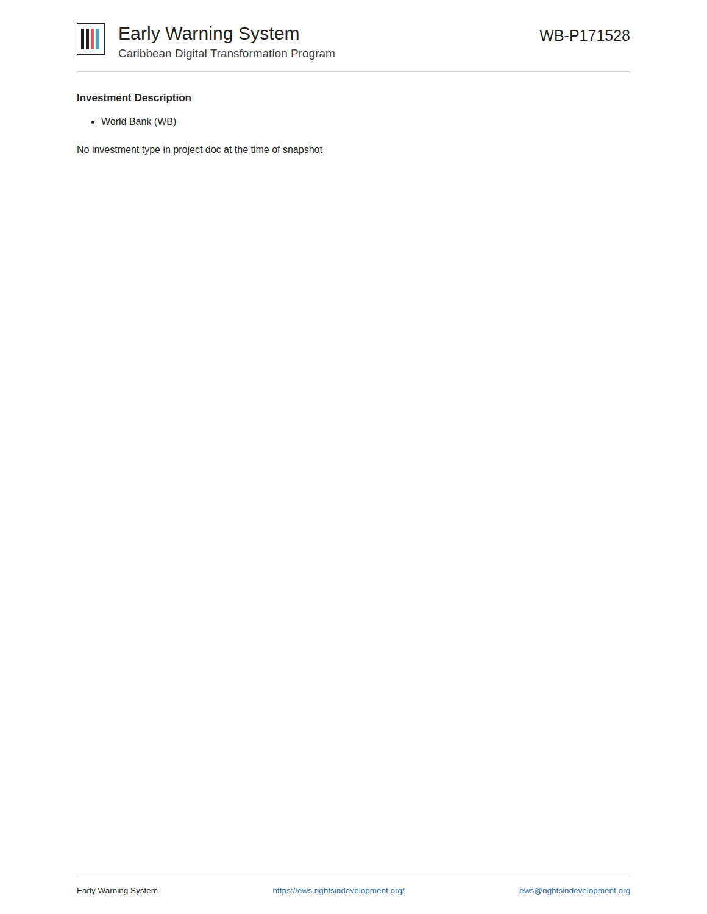Early Warning System
Caribbean Digital Transformation Program
WB-P171528
Investment Description
World Bank (WB)
No investment type in project doc at the time of snapshot
Early Warning System
https://ews.rightsindevelopment.org/
ews@rightsindevelopment.org